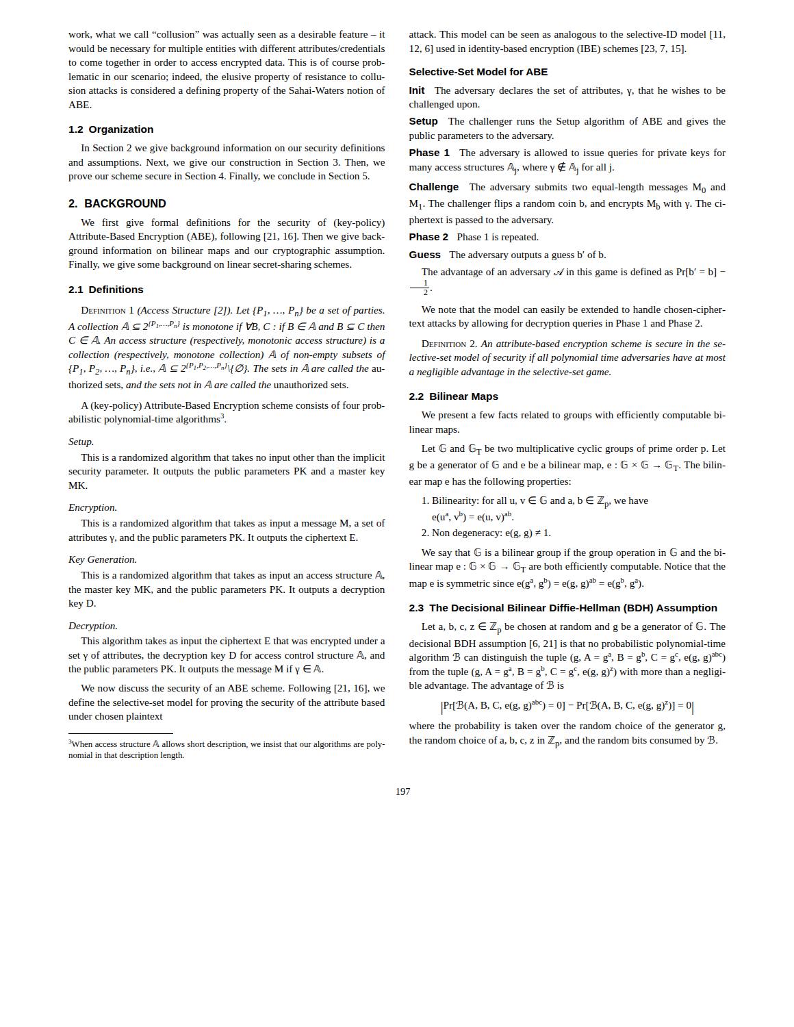work, what we call “collusion” was actually seen as a desirable feature – it would be necessary for multiple entities with different attributes/credentials to come together in order to access encrypted data. This is of course problematic in our scenario; indeed, the elusive property of resistance to collusion attacks is considered a defining property of the Sahai-Waters notion of ABE.
1.2 Organization
In Section 2 we give background information on our security definitions and assumptions. Next, we give our construction in Section 3. Then, we prove our scheme secure in Section 4. Finally, we conclude in Section 5.
2. BACKGROUND
We first give formal definitions for the security of (key-policy) Attribute-Based Encryption (ABE), following [21, 16]. Then we give background information on bilinear maps and our cryptographic assumption. Finally, we give some background on linear secret-sharing schemes.
2.1 Definitions
Definition 1 (Access Structure [2]). Let {P1, …, Pn} be a set of parties. A collection 𝔸 ⊆ 2{P1,…,Pn} is monotone if ∀B, C : if B ∈ 𝔸 and B ⊆ C then C ∈ 𝔸. An access structure (respectively, monotonic access structure) is a collection (respectively, monotone collection) 𝔸 of non-empty subsets of {P1, P2, …, Pn}, i.e., 𝔸 ⊆ 2{P1,P2,…,Pn}\{∅}. The sets in 𝔸 are called the authorized sets, and the sets not in 𝔸 are called the unauthorized sets.
A (key-policy) Attribute-Based Encryption scheme consists of four probabilistic polynomial-time algorithms3.
Setup.
This is a randomized algorithm that takes no input other than the implicit security parameter. It outputs the public parameters PK and a master key MK.
Encryption.
This is a randomized algorithm that takes as input a message M, a set of attributes γ, and the public parameters PK. It outputs the ciphertext E.
Key Generation.
This is a randomized algorithm that takes as input an access structure 𝔸, the master key MK, and the public parameters PK. It outputs a decryption key D.
Decryption.
This algorithm takes as input the ciphertext E that was encrypted under a set γ of attributes, the decryption key D for access control structure 𝔸, and the public parameters PK. It outputs the message M if γ ∈ 𝔸.
We now discuss the security of an ABE scheme. Following [21, 16], we define the selective-set model for proving the security of the attribute based under chosen plaintext
3When access structure 𝔸 allows short description, we insist that our algorithms are polynomial in that description length.
attack. This model can be seen as analogous to the selective-ID model [11, 12, 6] used in identity-based encryption (IBE) schemes [23, 7, 15].
Selective-Set Model for ABE
Init The adversary declares the set of attributes, γ, that he wishes to be challenged upon.
Setup The challenger runs the Setup algorithm of ABE and gives the public parameters to the adversary.
Phase 1 The adversary is allowed to issue queries for private keys for many access structures 𝔸j, where γ ∉ 𝔸j for all j.
Challenge The adversary submits two equal-length messages M0 and M1. The challenger flips a random coin b, and encrypts Mb with γ. The ciphertext is passed to the adversary.
Phase 2 Phase 1 is repeated.
Guess The adversary outputs a guess b′ of b.
The advantage of an adversary 𝒜 in this game is defined as Pr[b′ = b] − 12.
We note that the model can easily be extended to handle chosen-ciphertext attacks by allowing for decryption queries in Phase 1 and Phase 2.
Definition 2. An attribute-based encryption scheme is secure in the selective-set model of security if all polynomial time adversaries have at most a negligible advantage in the selective-set game.
2.2 Bilinear Maps
We present a few facts related to groups with efficiently computable bilinear maps.
Let 𝔾 and 𝔾T be two multiplicative cyclic groups of prime order p. Let g be a generator of 𝔾 and e be a bilinear map, e : 𝔾 × 𝔾 → 𝔾T. The bilinear map e has the following properties:
Bilinearity: for all u, v ∈ 𝔾 and a, b ∈ ℤp, we have
e(ua, vb) = e(u, v)ab.
Non degeneracy: e(g, g) ≠ 1.
We say that 𝔾 is a bilinear group if the group operation in 𝔾 and the bilinear map e : 𝔾 × 𝔾 → 𝔾T are both efficiently computable. Notice that the map e is symmetric since e(ga, gb) = e(g, g)ab = e(gb, ga).
2.3 The Decisional Bilinear Diffie-Hellman (BDH) Assumption
Let a, b, c, z ∈ ℤp be chosen at random and g be a generator of 𝔾. The decisional BDH assumption [6, 21] is that no probabilistic polynomial-time algorithm ℬ can distinguish the tuple (g, A = ga, B = gb, C = gc, e(g, g)abc) from the tuple (g, A = ga, B = gb, C = gc, e(g, g)z) with more than a negligible advantage. The advantage of ℬ is
|Pr[ℬ(A, B, C, e(g, g)abc) = 0] − Pr[ℬ(A, B, C, e(g, g)z)] = 0|
where the probability is taken over the random choice of the generator g, the random choice of a, b, c, z in ℤp, and the random bits consumed by ℬ.
197